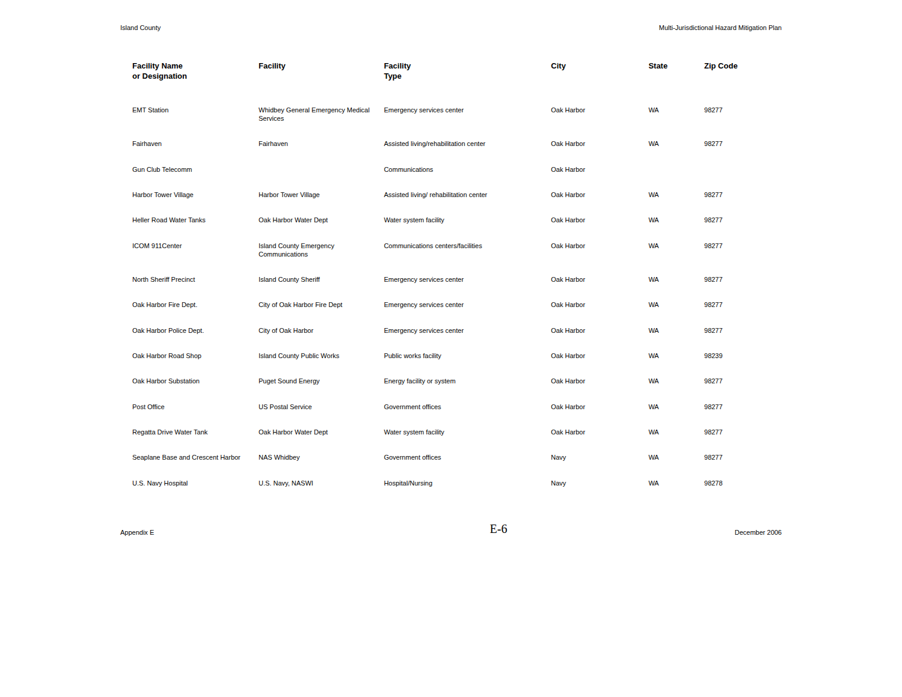Island County Multi-Jurisdictional Hazard Mitigation Plan
| Facility Name or Designation | Facility | Facility Type | City | State | Zip Code |
| --- | --- | --- | --- | --- | --- |
| EMT Station | Whidbey General Emergency Medical Services | Emergency services center | Oak Harbor | WA | 98277 |
| Fairhaven | Fairhaven | Assisted living/rehabilitation center | Oak Harbor | WA | 98277 |
| Gun Club Telecomm | | Communications | Oak Harbor | | |
| Harbor Tower Village | Harbor Tower Village | Assisted living/ rehabilitation center | Oak Harbor | WA | 98277 |
| Heller Road Water Tanks | Oak Harbor Water Dept | Water system facility | Oak Harbor | WA | 98277 |
| ICOM 911Center | Island County Emergency Communications | Communications centers/facilities | Oak Harbor | WA | 98277 |
| North Sheriff Precinct | Island County Sheriff | Emergency services center | Oak Harbor | WA | 98277 |
| Oak Harbor Fire Dept. | City of Oak Harbor Fire Dept | Emergency services center | Oak Harbor | WA | 98277 |
| Oak Harbor Police Dept. | City of Oak Harbor | Emergency services center | Oak Harbor | WA | 98277 |
| Oak Harbor Road Shop | Island County Public Works | Public works facility | Oak Harbor | WA | 98239 |
| Oak Harbor Substation | Puget Sound Energy | Energy facility or system | Oak Harbor | WA | 98277 |
| Post Office | US Postal Service | Government offices | Oak Harbor | WA | 98277 |
| Regatta Drive Water Tank | Oak Harbor Water Dept | Water system facility | Oak Harbor | WA | 98277 |
| Seaplane Base and Crescent Harbor | NAS Whidbey | Government offices | Navy | WA | 98277 |
| U.S. Navy Hospital | U.S. Navy, NASWI | Hospital/Nursing | Navy | WA | 98278 |
Appendix E E-6 December 2006